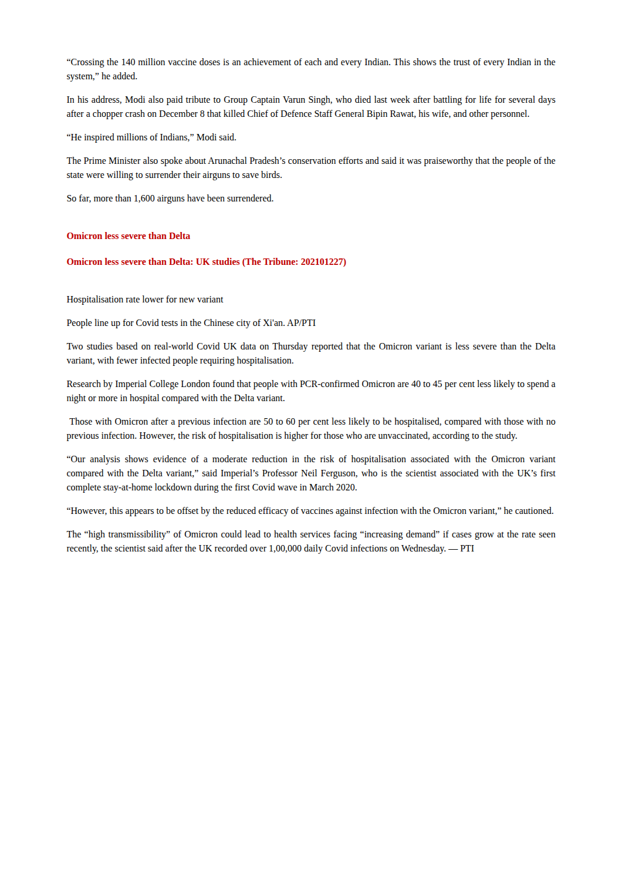“Crossing the 140 million vaccine doses is an achievement of each and every Indian. This shows the trust of every Indian in the system,” he added.
In his address, Modi also paid tribute to Group Captain Varun Singh, who died last week after battling for life for several days after a chopper crash on December 8 that killed Chief of Defence Staff General Bipin Rawat, his wife, and other personnel.
“He inspired millions of Indians,” Modi said.
The Prime Minister also spoke about Arunachal Pradesh’s conservation efforts and said it was praiseworthy that the people of the state were willing to surrender their airguns to save birds.
So far, more than 1,600 airguns have been surrendered.
Omicron less severe than Delta
Omicron less severe than Delta: UK studies (The Tribune: 202101227)
Hospitalisation rate lower for new variant
People line up for Covid tests in the Chinese city of Xi'an. AP/PTI
Two studies based on real-world Covid UK data on Thursday reported that the Omicron variant is less severe than the Delta variant, with fewer infected people requiring hospitalisation.
Research by Imperial College London found that people with PCR-confirmed Omicron are 40 to 45 per cent less likely to spend a night or more in hospital compared with the Delta variant.
Those with Omicron after a previous infection are 50 to 60 per cent less likely to be hospitalised, compared with those with no previous infection. However, the risk of hospitalisation is higher for those who are unvaccinated, according to the study.
“Our analysis shows evidence of a moderate reduction in the risk of hospitalisation associated with the Omicron variant compared with the Delta variant,” said Imperial’s Professor Neil Ferguson, who is the scientist associated with the UK’s first complete stay-at-home lockdown during the first Covid wave in March 2020.
“However, this appears to be offset by the reduced efficacy of vaccines against infection with the Omicron variant,” he cautioned.
The “high transmissibility” of Omicron could lead to health services facing “increasing demand” if cases grow at the rate seen recently, the scientist said after the UK recorded over 1,00,000 daily Covid infections on Wednesday. — PTI